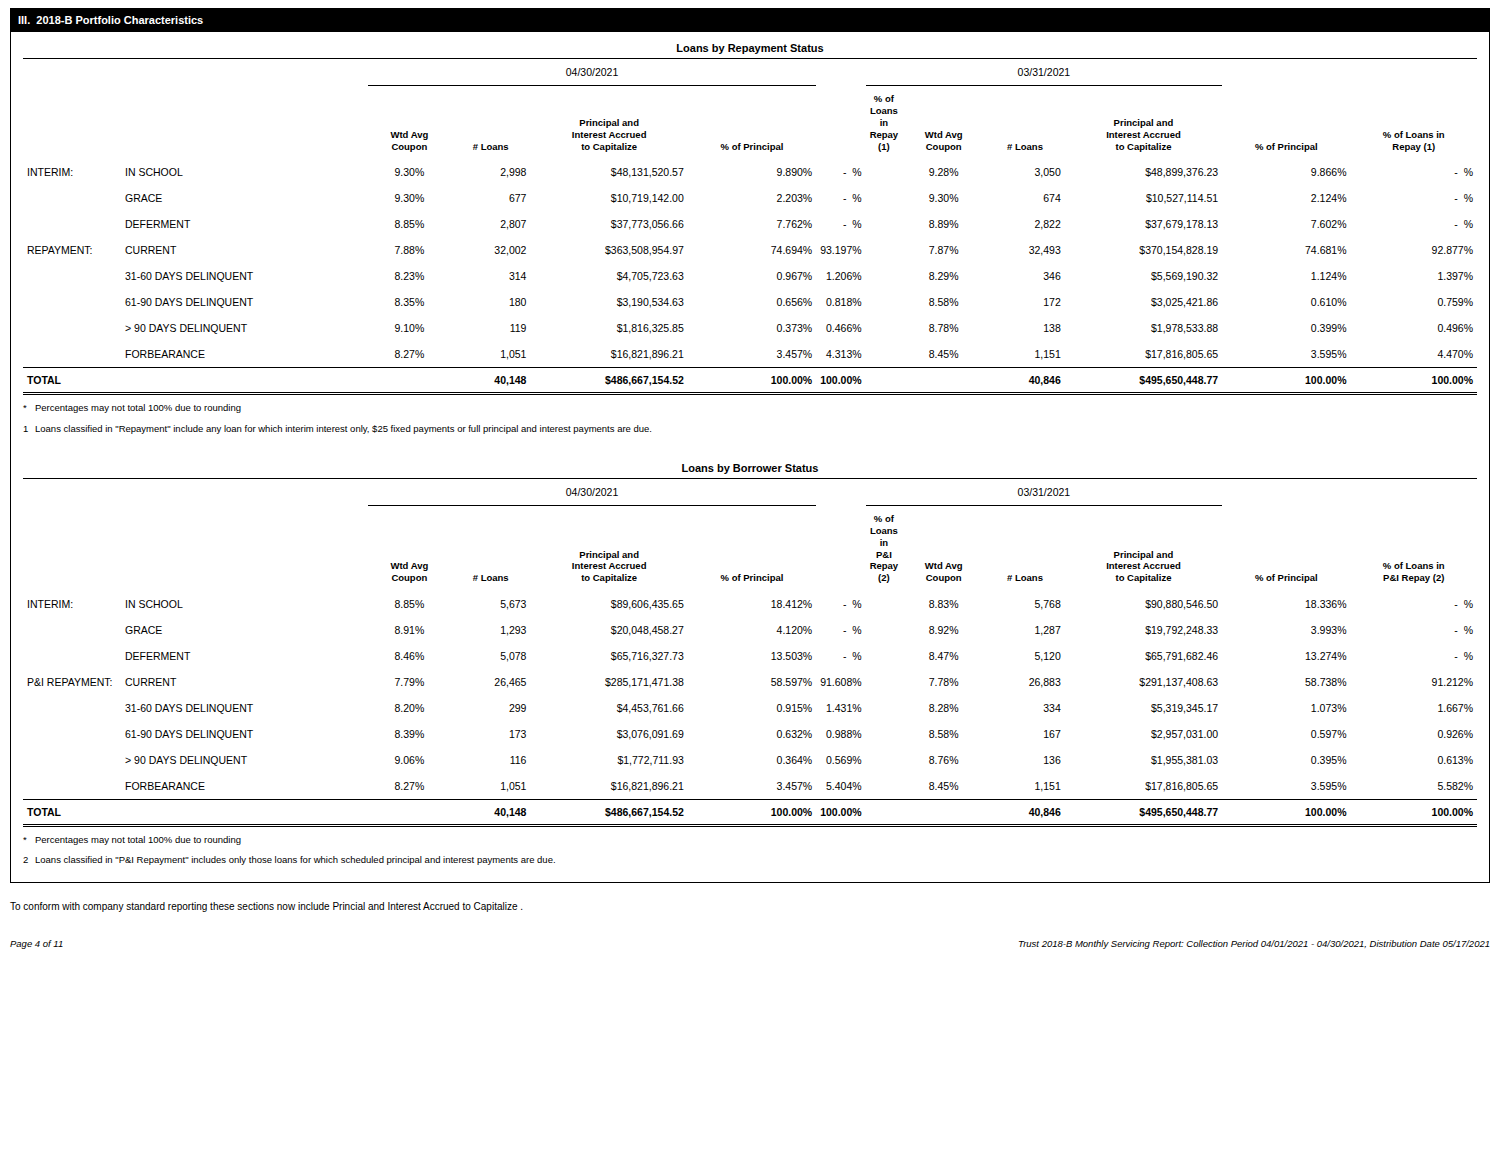III. 2018-B Portfolio Characteristics
Loans by Repayment Status
| | 04/30/2021 | | 03/31/2021 |
| | Wtd Avg Coupon | # Loans | Principal and Interest Accrued to Capitalize | % of Principal | | % of Loans in Repay (1) | Wtd Avg Coupon | # Loans | Principal and Interest Accrued to Capitalize | % of Principal | % of Loans in Repay (1) |
| INTERIM: | IN SCHOOL | 9.30% | 2,998 | $48,131,520.57 | 9.890% | - % | | 9.28% | 3,050 | $48,899,376.23 | 9.866% | - % |
| | GRACE | 9.30% | 677 | $10,719,142.00 | 2.203% | - % | | 9.30% | 674 | $10,527,114.51 | 2.124% | - % |
| | DEFERMENT | 8.85% | 2,807 | $37,773,056.66 | 7.762% | - % | | 8.89% | 2,822 | $37,679,178.13 | 7.602% | - % |
| REPAYMENT: | CURRENT | 7.88% | 32,002 | $363,508,954.97 | 74.694% | 93.197% | | 7.87% | 32,493 | $370,154,828.19 | 74.681% | 92.877% |
| | 31-60 DAYS DELINQUENT | 8.23% | 314 | $4,705,723.63 | 0.967% | 1.206% | | 8.29% | 346 | $5,569,190.32 | 1.124% | 1.397% |
| | 61-90 DAYS DELINQUENT | 8.35% | 180 | $3,190,534.63 | 0.656% | 0.818% | | 8.58% | 172 | $3,025,421.86 | 0.610% | 0.759% |
| | > 90 DAYS DELINQUENT | 9.10% | 119 | $1,816,325.85 | 0.373% | 0.466% | | 8.78% | 138 | $1,978,533.88 | 0.399% | 0.496% |
| | FORBEARANCE | 8.27% | 1,051 | $16,821,896.21 | 3.457% | 4.313% | | 8.45% | 1,151 | $17,816,805.65 | 3.595% | 4.470% |
| TOTAL | | | 40,148 | $486,667,154.52 | 100.00% | 100.00% | | | 40,846 | $495,650,448.77 | 100.00% | 100.00% |
*Percentages may not total 100% due to rounding
1 Loans classified in "Repayment" include any loan for which interim interest only, $25 fixed payments or full principal and interest payments are due.
Loans by Borrower Status
| | 04/30/2021 | | 03/31/2021 |
| | Wtd Avg Coupon | # Loans | Principal and Interest Accrued to Capitalize | % of Principal | | % of Loans in P&I Repay (2) | Wtd Avg Coupon | # Loans | Principal and Interest Accrued to Capitalize | % of Principal | % of Loans in P&I Repay (2) |
| INTERIM: | IN SCHOOL | 8.85% | 5,673 | $89,606,435.65 | 18.412% | - % | | 8.83% | 5,768 | $90,880,546.50 | 18.336% | - % |
| | GRACE | 8.91% | 1,293 | $20,048,458.27 | 4.120% | - % | | 8.92% | 1,287 | $19,792,248.33 | 3.993% | - % |
| | DEFERMENT | 8.46% | 5,078 | $65,716,327.73 | 13.503% | - % | | 8.47% | 5,120 | $65,791,682.46 | 13.274% | - % |
| P&I REPAYMENT: | CURRENT | 7.79% | 26,465 | $285,171,471.38 | 58.597% | 91.608% | | 7.78% | 26,883 | $291,137,408.63 | 58.738% | 91.212% |
| | 31-60 DAYS DELINQUENT | 8.20% | 299 | $4,453,761.66 | 0.915% | 1.431% | | 8.28% | 334 | $5,319,345.17 | 1.073% | 1.667% |
| | 61-90 DAYS DELINQUENT | 8.39% | 173 | $3,076,091.69 | 0.632% | 0.988% | | 8.58% | 167 | $2,957,031.00 | 0.597% | 0.926% |
| | > 90 DAYS DELINQUENT | 9.06% | 116 | $1,772,711.93 | 0.364% | 0.569% | | 8.76% | 136 | $1,955,381.03 | 0.395% | 0.613% |
| | FORBEARANCE | 8.27% | 1,051 | $16,821,896.21 | 3.457% | 5.404% | | 8.45% | 1,151 | $17,816,805.65 | 3.595% | 5.582% |
| TOTAL | | | 40,148 | $486,667,154.52 | 100.00% | 100.00% | | | 40,846 | $495,650,448.77 | 100.00% | 100.00% |
*Percentages may not total 100% due to rounding
2 Loans classified in "P&I Repayment" includes only those loans for which scheduled principal and interest payments are due.
To conform with company standard reporting these sections now include Princial and Interest Accrued to Capitalize .
Page 4 of 11
Trust 2018-B Monthly Servicing Report: Collection Period 04/01/2021 - 04/30/2021, Distribution Date 05/17/2021